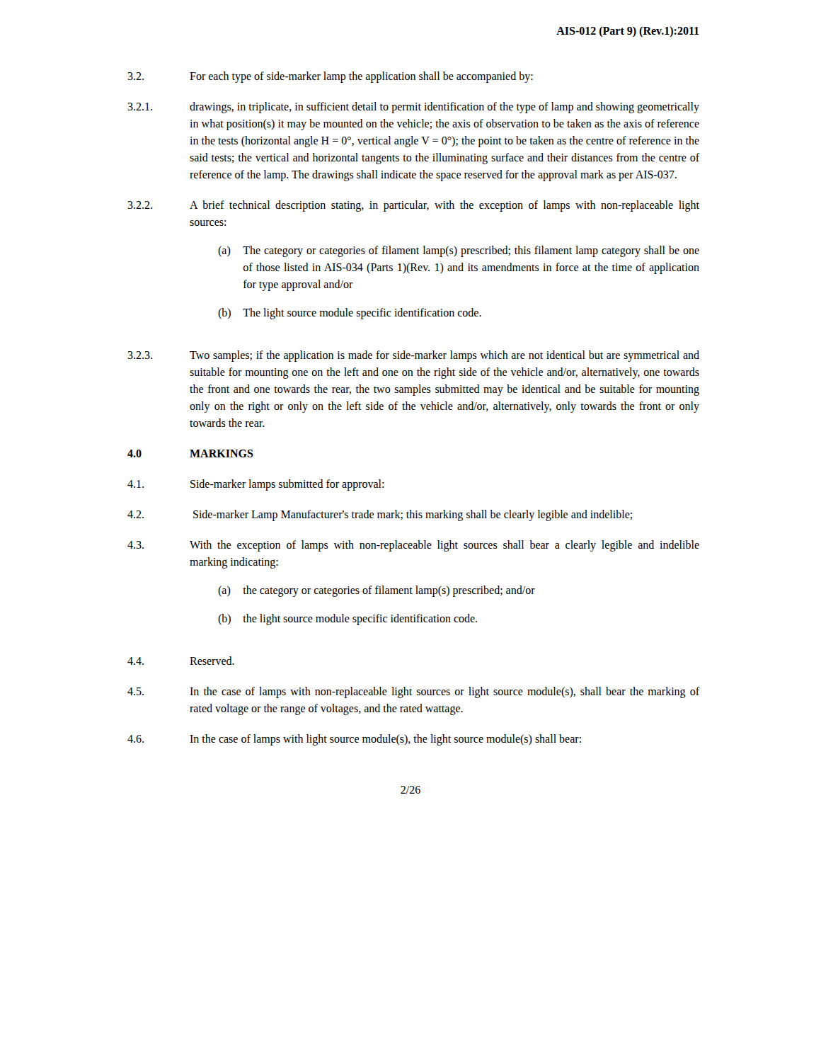AIS-012 (Part 9) (Rev.1):2011
3.2.
For each type of side-marker lamp the application shall be accompanied by:
3.2.1.
drawings, in triplicate, in sufficient detail to permit identification of the type of lamp and showing geometrically in what position(s) it may be mounted on the vehicle; the axis of observation to be taken as the axis of reference in the tests (horizontal angle H = 0°, vertical angle V = 0°); the point to be taken as the centre of reference in the said tests; the vertical and horizontal tangents to the illuminating surface and their distances from the centre of reference of the lamp. The drawings shall indicate the space reserved for the approval mark as per AIS-037.
3.2.2.
A brief technical description stating, in particular, with the exception of lamps with non-replaceable light sources:
(a)
The category or categories of filament lamp(s) prescribed; this filament lamp category shall be one of those listed in AIS-034 (Parts 1)(Rev. 1) and its amendments in force at the time of application for type approval and/or
(b)
The light source module specific identification code.
3.2.3.
Two samples; if the application is made for side-marker lamps which are not identical but are symmetrical and suitable for mounting one on the left and one on the right side of the vehicle and/or, alternatively, one towards the front and one towards the rear, the two samples submitted may be identical and be suitable for mounting only on the right or only on the left side of the vehicle and/or, alternatively, only towards the front or only towards the rear.
4.0
MARKINGS
4.1.
Side-marker lamps submitted for approval:
4.2.
Side-marker Lamp Manufacturer's trade mark; this marking shall be clearly legible and indelible;
4.3.
With the exception of lamps with non-replaceable light sources shall bear a clearly legible and indelible marking indicating:
(a)
the category or categories of filament lamp(s) prescribed; and/or
(b)
the light source module specific identification code.
4.4.
Reserved.
4.5.
In the case of lamps with non-replaceable light sources or light source module(s), shall bear the marking of rated voltage or the range of voltages, and the rated wattage.
4.6.
In the case of lamps with light source module(s), the light source module(s) shall bear:
2/26